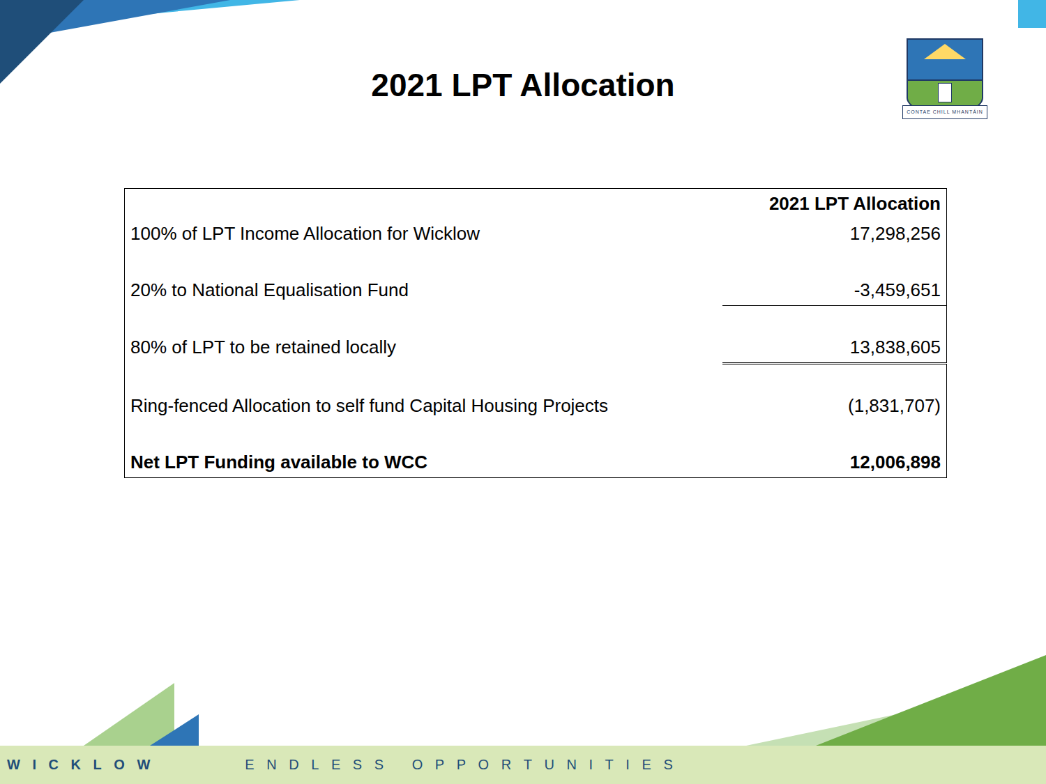CONTAE CHILL MHANTÁIN
2021 LPT Allocation
| | 2021 LPT Allocation |
| 100% of LPT Income Allocation for Wicklow | 17,298,256 |
| 20% to National Equalisation Fund | -3,459,651 |
| 80% of LPT to be retained locally | 13,838,605 |
| Ring-fenced Allocation to self fund Capital Housing Projects | (1,831,707) |
| Net LPT Funding available to WCC | 12,006,898 |
W I C K L O W E N D L E S S O P P O R T U N I T I E S